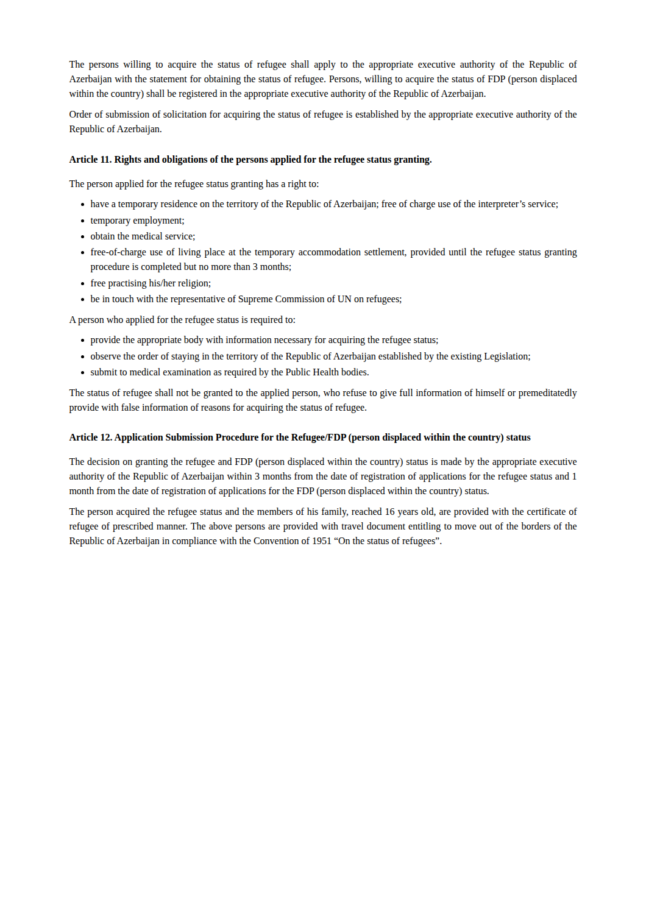The persons willing to acquire the status of refugee shall apply to the appropriate executive authority of the Republic of Azerbaijan with the statement for obtaining the status of refugee. Persons, willing to acquire the status of FDP (person displaced within the country) shall be registered in the appropriate executive authority of the Republic of Azerbaijan.
Order of submission of solicitation for acquiring the status of refugee is established by the appropriate executive authority of the Republic of Azerbaijan.
Article 11. Rights and obligations of the persons applied for the refugee status granting.
The person applied for the refugee status granting has a right to:
have a temporary residence on the territory of the Republic of Azerbaijan; free of charge use of the interpreter’s service;
temporary employment;
obtain the medical service;
free-of-charge use of living place at the temporary accommodation settlement, provided until the refugee status granting procedure is completed but no more than 3 months;
free practising his/her religion;
be in touch with the representative of Supreme Commission of UN on refugees;
A person who applied for the refugee status is required to:
provide the appropriate body with information necessary for acquiring the refugee status;
observe the order of staying in the territory of the Republic of Azerbaijan established by the existing Legislation;
submit to medical examination as required by the Public Health bodies.
The status of refugee shall not be granted to the applied person, who refuse to give full information of himself or premeditatedly provide with false information of reasons for acquiring the status of refugee.
Article 12. Application Submission Procedure for the Refugee/FDP (person displaced within the country) status
The decision on granting the refugee and FDP (person displaced within the country) status is made by the appropriate executive authority of the Republic of Azerbaijan within 3 months from the date of registration of applications for the refugee status and 1 month from the date of registration of applications for the FDP (person displaced within the country) status.
The person acquired the refugee status and the members of his family, reached 16 years old, are provided with the certificate of refugee of prescribed manner. The above persons are provided with travel document entitling to move out of the borders of the Republic of Azerbaijan in compliance with the Convention of 1951 “On the status of refugees”.